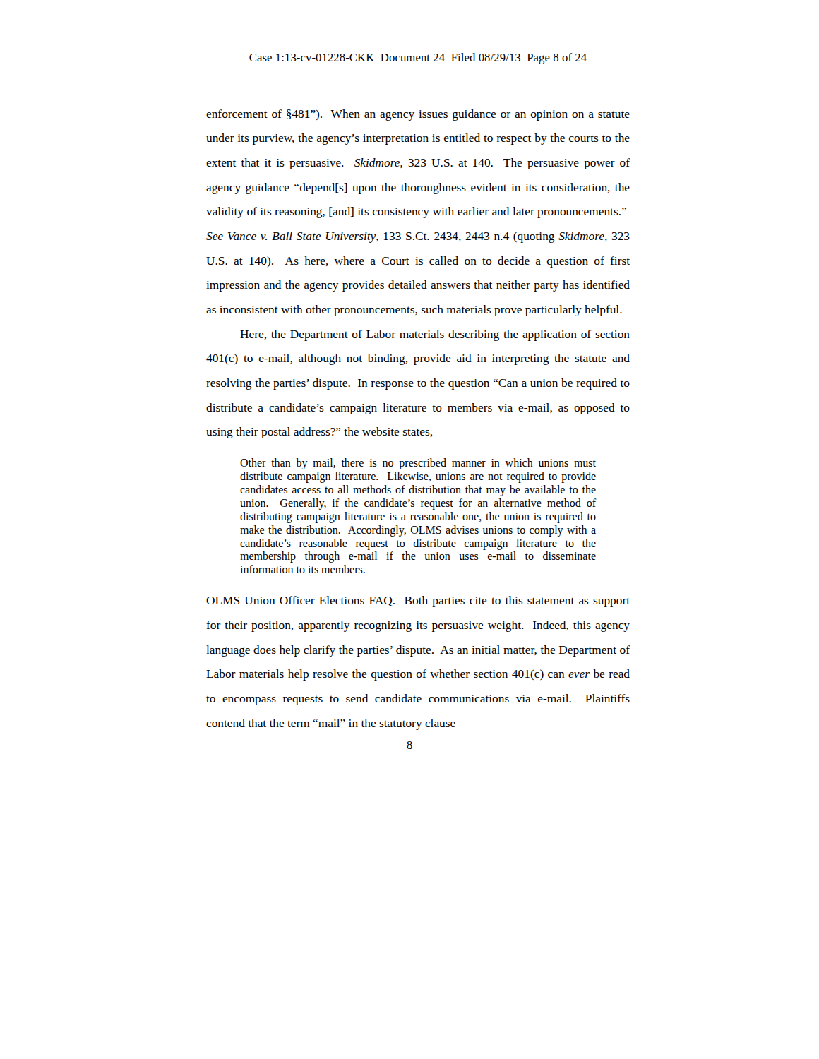Case 1:13-cv-01228-CKK Document 24 Filed 08/29/13 Page 8 of 24
enforcement of §481”). When an agency issues guidance or an opinion on a statute under its purview, the agency’s interpretation is entitled to respect by the courts to the extent that it is persuasive. Skidmore, 323 U.S. at 140. The persuasive power of agency guidance “depend[s] upon the thoroughness evident in its consideration, the validity of its reasoning, [and] its consistency with earlier and later pronouncements.” See Vance v. Ball State University, 133 S.Ct. 2434, 2443 n.4 (quoting Skidmore, 323 U.S. at 140). As here, where a Court is called on to decide a question of first impression and the agency provides detailed answers that neither party has identified as inconsistent with other pronouncements, such materials prove particularly helpful.
Here, the Department of Labor materials describing the application of section 401(c) to e-mail, although not binding, provide aid in interpreting the statute and resolving the parties’ dispute. In response to the question “Can a union be required to distribute a candidate’s campaign literature to members via e-mail, as opposed to using their postal address?” the website states,
Other than by mail, there is no prescribed manner in which unions must distribute campaign literature. Likewise, unions are not required to provide candidates access to all methods of distribution that may be available to the union. Generally, if the candidate’s request for an alternative method of distributing campaign literature is a reasonable one, the union is required to make the distribution. Accordingly, OLMS advises unions to comply with a candidate’s reasonable request to distribute campaign literature to the membership through e-mail if the union uses e-mail to disseminate information to its members.
OLMS Union Officer Elections FAQ. Both parties cite to this statement as support for their position, apparently recognizing its persuasive weight. Indeed, this agency language does help clarify the parties’ dispute. As an initial matter, the Department of Labor materials help resolve the question of whether section 401(c) can ever be read to encompass requests to send candidate communications via e-mail. Plaintiffs contend that the term “mail” in the statutory clause
8